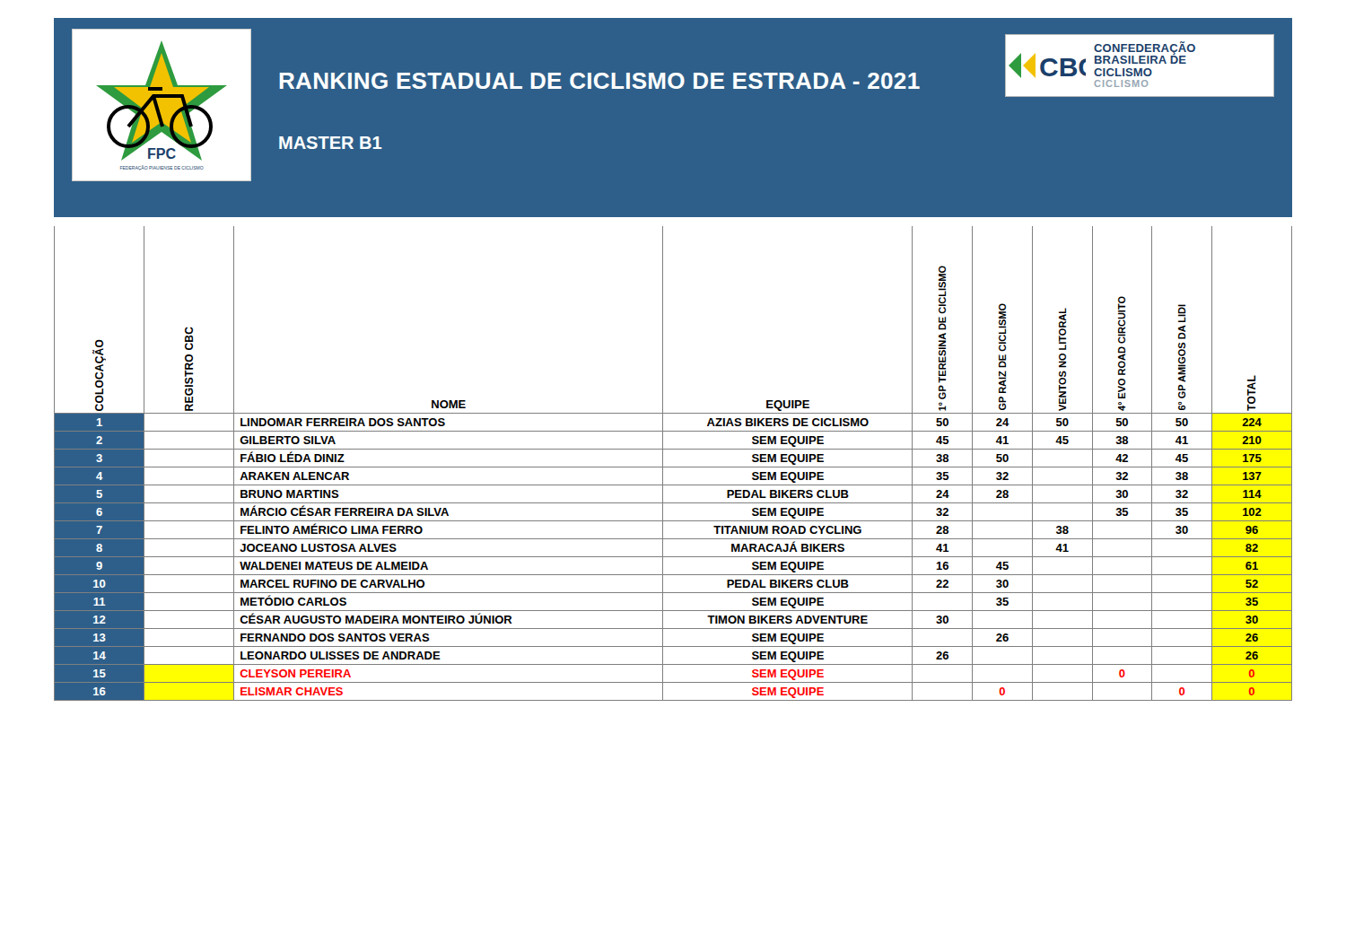FPC FEDERAÇÃO PIAUIENSE DE CICLISMO
RANKING ESTADUAL DE CICLISMO DE ESTRADA - 2021
MASTER B1
CBC
CONFEDERAÇÃO
BRASILEIRA DE
CICLISMO
CICLISMO
| COLOCAÇÃO | REGISTRO CBC | NOME | EQUIPE | 1º GP TERESINA DE CICLISMO | GP RAIZ DE CICLISMO | VENTOS NO LITORAL | 4º EVO ROAD CIRCUITO | 6º GP AMIGOS DA LIDI | TOTAL |
| --- | --- | --- | --- | --- | --- | --- | --- | --- | --- |
| 1 | | LINDOMAR FERREIRA DOS SANTOS | AZIAS BIKERS DE CICLISMO | 50 | 24 | 50 | 50 | 50 | 224 |
| 2 | | GILBERTO SILVA | SEM EQUIPE | 45 | 41 | 45 | 38 | 41 | 210 |
| 3 | | FÁBIO LÉDA DINIZ | SEM EQUIPE | 38 | 50 | | 42 | 45 | 175 |
| 4 | | ARAKEN ALENCAR | SEM EQUIPE | 35 | 32 | | 32 | 38 | 137 |
| 5 | | BRUNO MARTINS | PEDAL BIKERS CLUB | 24 | 28 | | 30 | 32 | 114 |
| 6 | | MÁRCIO CÉSAR FERREIRA DA SILVA | SEM EQUIPE | 32 | | | 35 | 35 | 102 |
| 7 | | FELINTO AMÉRICO LIMA FERRO | TITANIUM ROAD CYCLING | 28 | | 38 | | 30 | 96 |
| 8 | | JOCEANO LUSTOSA ALVES | MARACAJÁ BIKERS | 41 | | 41 | | | 82 |
| 9 | | WALDENEI MATEUS DE ALMEIDA | SEM EQUIPE | 16 | 45 | | | | 61 |
| 10 | | MARCEL RUFINO DE CARVALHO | PEDAL BIKERS CLUB | 22 | 30 | | | | 52 |
| 11 | | METÓDIO CARLOS | SEM EQUIPE | | 35 | | | | 35 |
| 12 | | CÉSAR AUGUSTO MADEIRA MONTEIRO JÚNIOR | TIMON BIKERS ADVENTURE | 30 | | | | | 30 |
| 13 | | FERNANDO DOS SANTOS VERAS | SEM EQUIPE | | 26 | | | | 26 |
| 14 | | LEONARDO ULISSES DE ANDRADE | SEM EQUIPE | 26 | | | | | 26 |
| 15 | | CLEYSON PEREIRA | SEM EQUIPE | | | | 0 | | 0 |
| 16 | | ELISMAR CHAVES | SEM EQUIPE | | 0 | | | 0 | 0 |